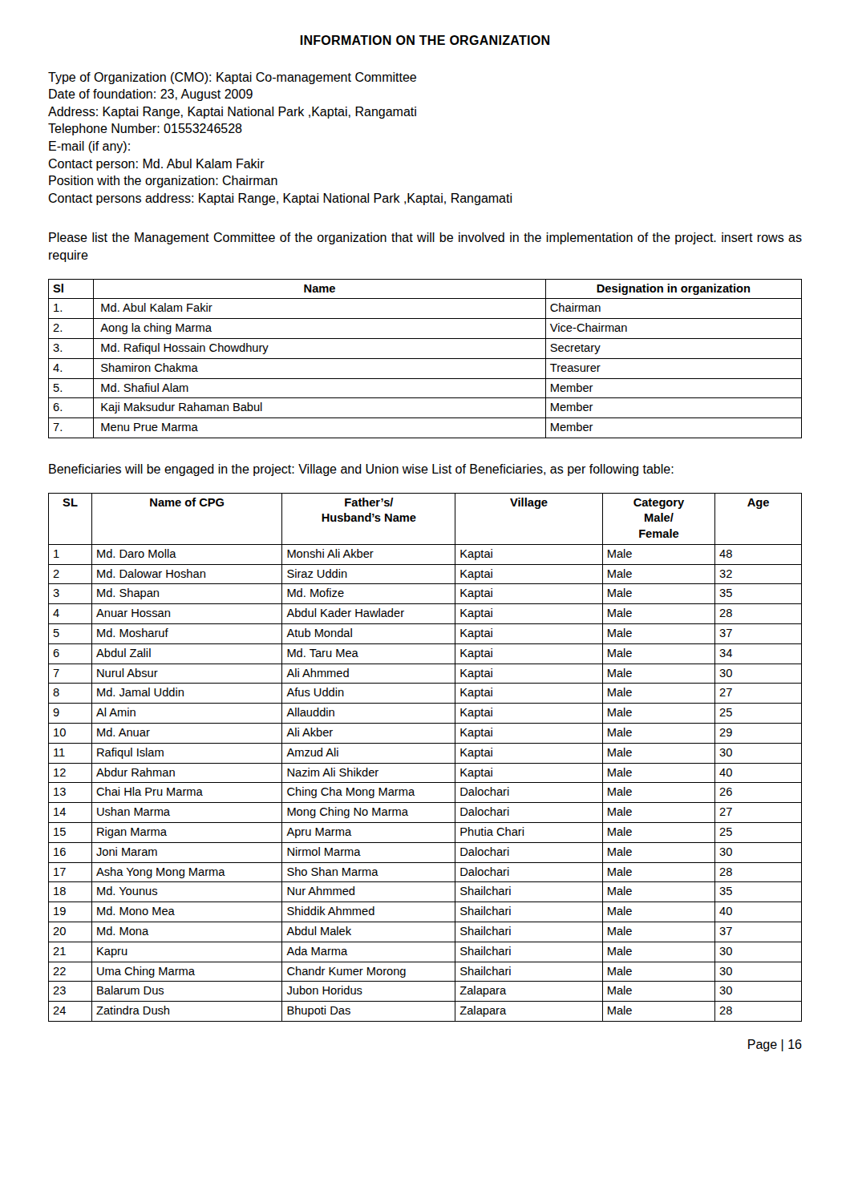INFORMATION ON THE ORGANIZATION
Type of Organization (CMO): Kaptai Co-management Committee
Date of foundation: 23, August 2009
Address: Kaptai Range, Kaptai National Park ,Kaptai, Rangamati
Telephone Number: 01553246528
E-mail (if any):
Contact person: Md. Abul Kalam Fakir
Position with the organization: Chairman
Contact persons address: Kaptai Range, Kaptai National Park ,Kaptai, Rangamati
Please list the Management Committee of the organization that will be involved in the implementation of the project. insert rows as require
| Sl | Name | Designation in organization |
| --- | --- | --- |
| 1. | Md. Abul Kalam Fakir | Chairman |
| 2. | Aong la ching Marma | Vice-Chairman |
| 3. | Md. Rafiqul Hossain Chowdhury | Secretary |
| 4. | Shamiron Chakma | Treasurer |
| 5. | Md. Shafiul Alam | Member |
| 6. | Kaji Maksudur Rahaman Babul | Member |
| 7. | Menu Prue Marma | Member |
Beneficiaries will be engaged in the project: Village and Union wise List of Beneficiaries, as per following table:
| SL | Name of CPG | Father’s/ Husband’s Name | Village | Category Male/ Female | Age |
| --- | --- | --- | --- | --- | --- |
| 1 | Md. Daro Molla | Monshi Ali Akber | Kaptai | Male | 48 |
| 2 | Md. Dalowar Hoshan | Siraz Uddin | Kaptai | Male | 32 |
| 3 | Md. Shapan | Md. Mofize | Kaptai | Male | 35 |
| 4 | Anuar Hossan | Abdul Kader Hawlader | Kaptai | Male | 28 |
| 5 | Md. Mosharuf | Atub Mondal | Kaptai | Male | 37 |
| 6 | Abdul Zalil | Md. Taru Mea | Kaptai | Male | 34 |
| 7 | Nurul Absur | Ali Ahmmed | Kaptai | Male | 30 |
| 8 | Md. Jamal Uddin | Afus Uddin | Kaptai | Male | 27 |
| 9 | Al Amin | Allauddin | Kaptai | Male | 25 |
| 10 | Md. Anuar | Ali Akber | Kaptai | Male | 29 |
| 11 | Rafiqul Islam | Amzud Ali | Kaptai | Male | 30 |
| 12 | Abdur Rahman | Nazim Ali Shikder | Kaptai | Male | 40 |
| 13 | Chai Hla Pru Marma | Ching Cha Mong Marma | Dalochari | Male | 26 |
| 14 | Ushan Marma | Mong Ching No Marma | Dalochari | Male | 27 |
| 15 | Rigan Marma | Apru Marma | Phutia Chari | Male | 25 |
| 16 | Joni Maram | Nirmol Marma | Dalochari | Male | 30 |
| 17 | Asha Yong Mong Marma | Sho Shan Marma | Dalochari | Male | 28 |
| 18 | Md. Younus | Nur Ahmmed | Shailchari | Male | 35 |
| 19 | Md. Mono Mea | Shiddik Ahmmed | Shailchari | Male | 40 |
| 20 | Md. Mona | Abdul Malek | Shailchari | Male | 37 |
| 21 | Kapru | Ada Marma | Shailchari | Male | 30 |
| 22 | Uma Ching Marma | Chandr Kumer Morong | Shailchari | Male | 30 |
| 23 | Balarum Dus | Jubon Horidus | Zalapara | Male | 30 |
| 24 | Zatindra Dush | Bhupoti Das | Zalapara | Male | 28 |
Page | 16